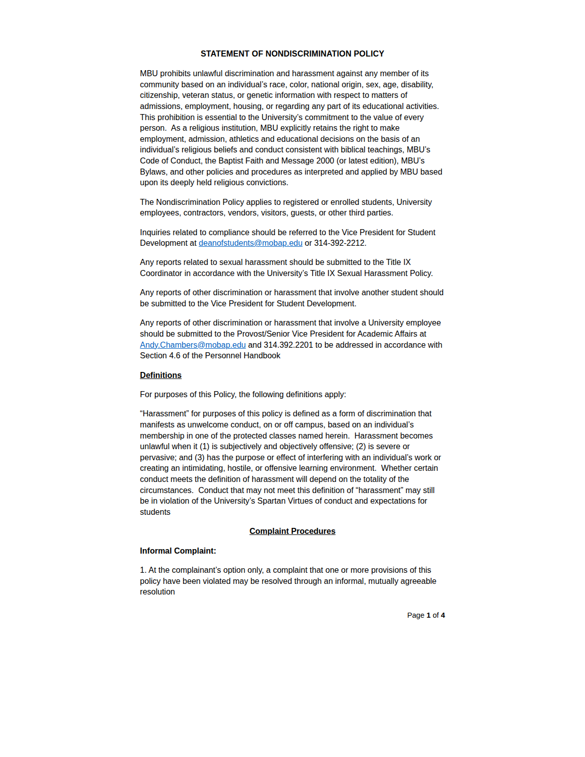STATEMENT OF NONDISCRIMINATION POLICY
MBU prohibits unlawful discrimination and harassment against any member of its community based on an individual’s race, color, national origin, sex, age, disability, citizenship, veteran status, or genetic information with respect to matters of admissions, employment, housing, or regarding any part of its educational activities. This prohibition is essential to the University’s commitment to the value of every person. As a religious institution, MBU explicitly retains the right to make employment, admission, athletics and educational decisions on the basis of an individual’s religious beliefs and conduct consistent with biblical teachings, MBU’s Code of Conduct, the Baptist Faith and Message 2000 (or latest edition), MBU’s Bylaws, and other policies and procedures as interpreted and applied by MBU based upon its deeply held religious convictions.
The Nondiscrimination Policy applies to registered or enrolled students, University employees, contractors, vendors, visitors, guests, or other third parties.
Inquiries related to compliance should be referred to the Vice President for Student Development at deanofstudents@mobap.edu or 314-392-2212.
Any reports related to sexual harassment should be submitted to the Title IX Coordinator in accordance with the University’s Title IX Sexual Harassment Policy.
Any reports of other discrimination or harassment that involve another student should be submitted to the Vice President for Student Development.
Any reports of other discrimination or harassment that involve a University employee should be submitted to the Provost/Senior Vice President for Academic Affairs at Andy.Chambers@mobap.edu and 314.392.2201 to be addressed in accordance with Section 4.6 of the Personnel Handbook
Definitions
For purposes of this Policy, the following definitions apply:
“Harassment” for purposes of this policy is defined as a form of discrimination that manifests as unwelcome conduct, on or off campus, based on an individual’s membership in one of the protected classes named herein. Harassment becomes unlawful when it (1) is subjectively and objectively offensive; (2) is severe or pervasive; and (3) has the purpose or effect of interfering with an individual’s work or creating an intimidating, hostile, or offensive learning environment. Whether certain conduct meets the definition of harassment will depend on the totality of the circumstances. Conduct that may not meet this definition of “harassment” may still be in violation of the University’s Spartan Virtues of conduct and expectations for students
Complaint Procedures
Informal Complaint:
1. At the complainant’s option only, a complaint that one or more provisions of this policy have been violated may be resolved through an informal, mutually agreeable resolution
Page 1 of 4